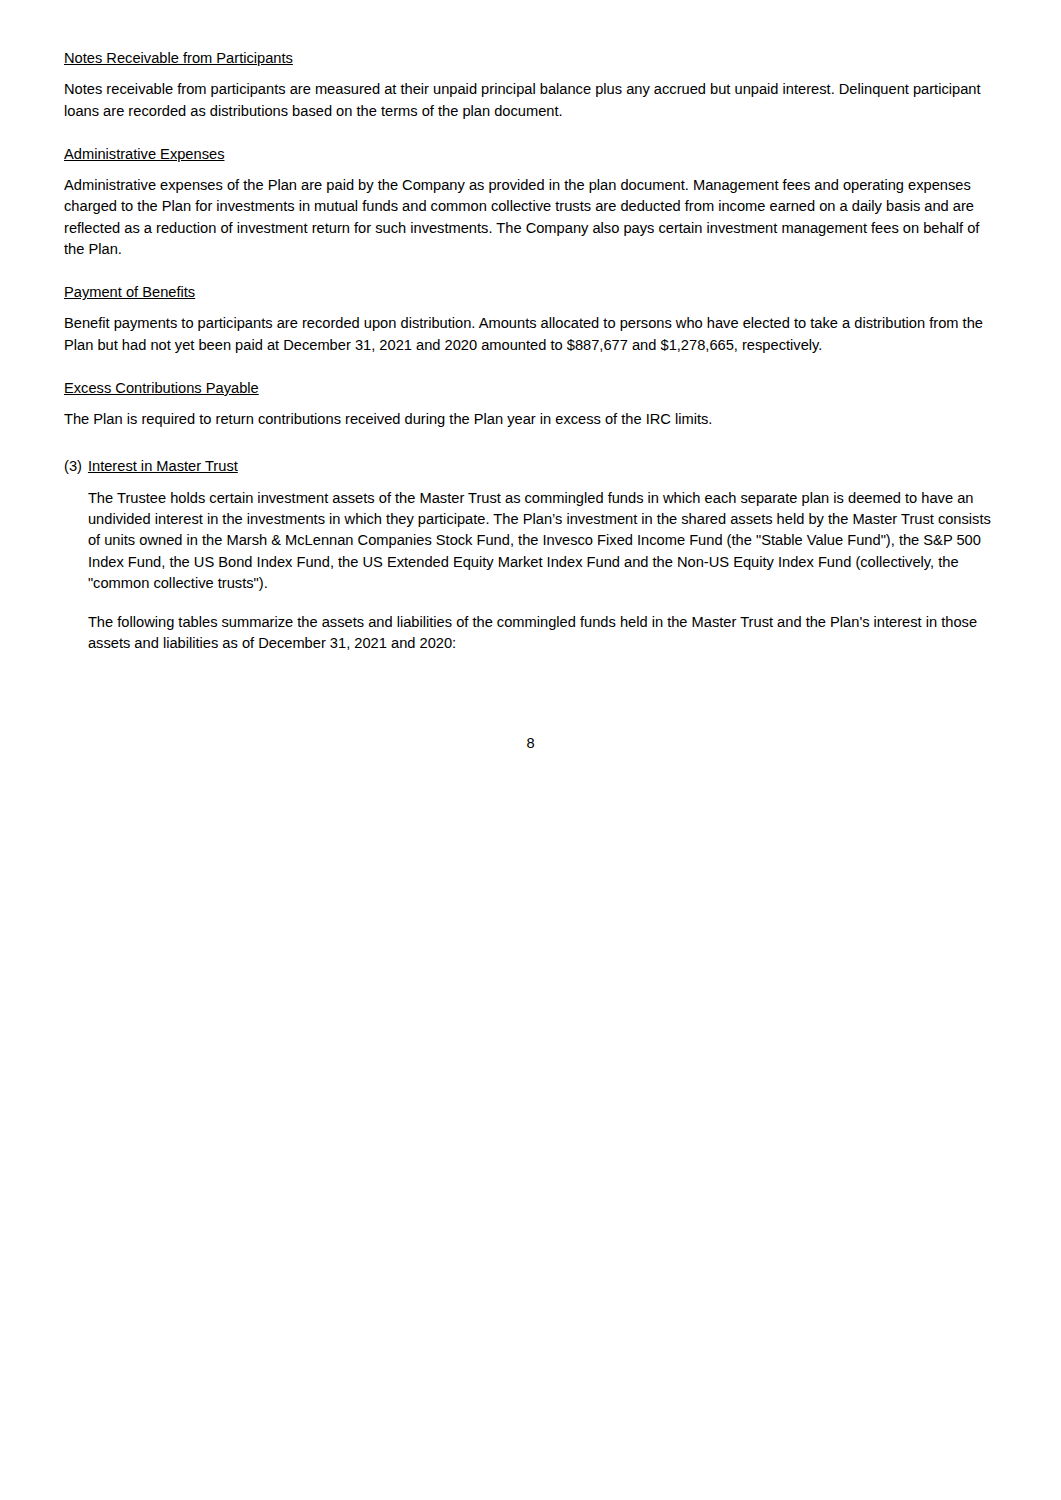Notes Receivable from Participants
Notes receivable from participants are measured at their unpaid principal balance plus any accrued but unpaid interest. Delinquent participant loans are recorded as distributions based on the terms of the plan document.
Administrative Expenses
Administrative expenses of the Plan are paid by the Company as provided in the plan document. Management fees and operating expenses charged to the Plan for investments in mutual funds and common collective trusts are deducted from income earned on a daily basis and are reflected as a reduction of investment return for such investments. The Company also pays certain investment management fees on behalf of the Plan.
Payment of Benefits
Benefit payments to participants are recorded upon distribution. Amounts allocated to persons who have elected to take a distribution from the Plan but had not yet been paid at December 31, 2021 and 2020 amounted to $887,677 and $1,278,665, respectively.
Excess Contributions Payable
The Plan is required to return contributions received during the Plan year in excess of the IRC limits.
(3)
Interest in Master Trust
The Trustee holds certain investment assets of the Master Trust as commingled funds in which each separate plan is deemed to have an undivided interest in the investments in which they participate. The Plan’s investment in the shared assets held by the Master Trust consists of units owned in the Marsh & McLennan Companies Stock Fund, the Invesco Fixed Income Fund (the "Stable Value Fund"), the S&P 500 Index Fund, the US Bond Index Fund, the US Extended Equity Market Index Fund and the Non-US Equity Index Fund (collectively, the "common collective trusts").
The following tables summarize the assets and liabilities of the commingled funds held in the Master Trust and the Plan's interest in those assets and liabilities as of December 31, 2021 and 2020:
8